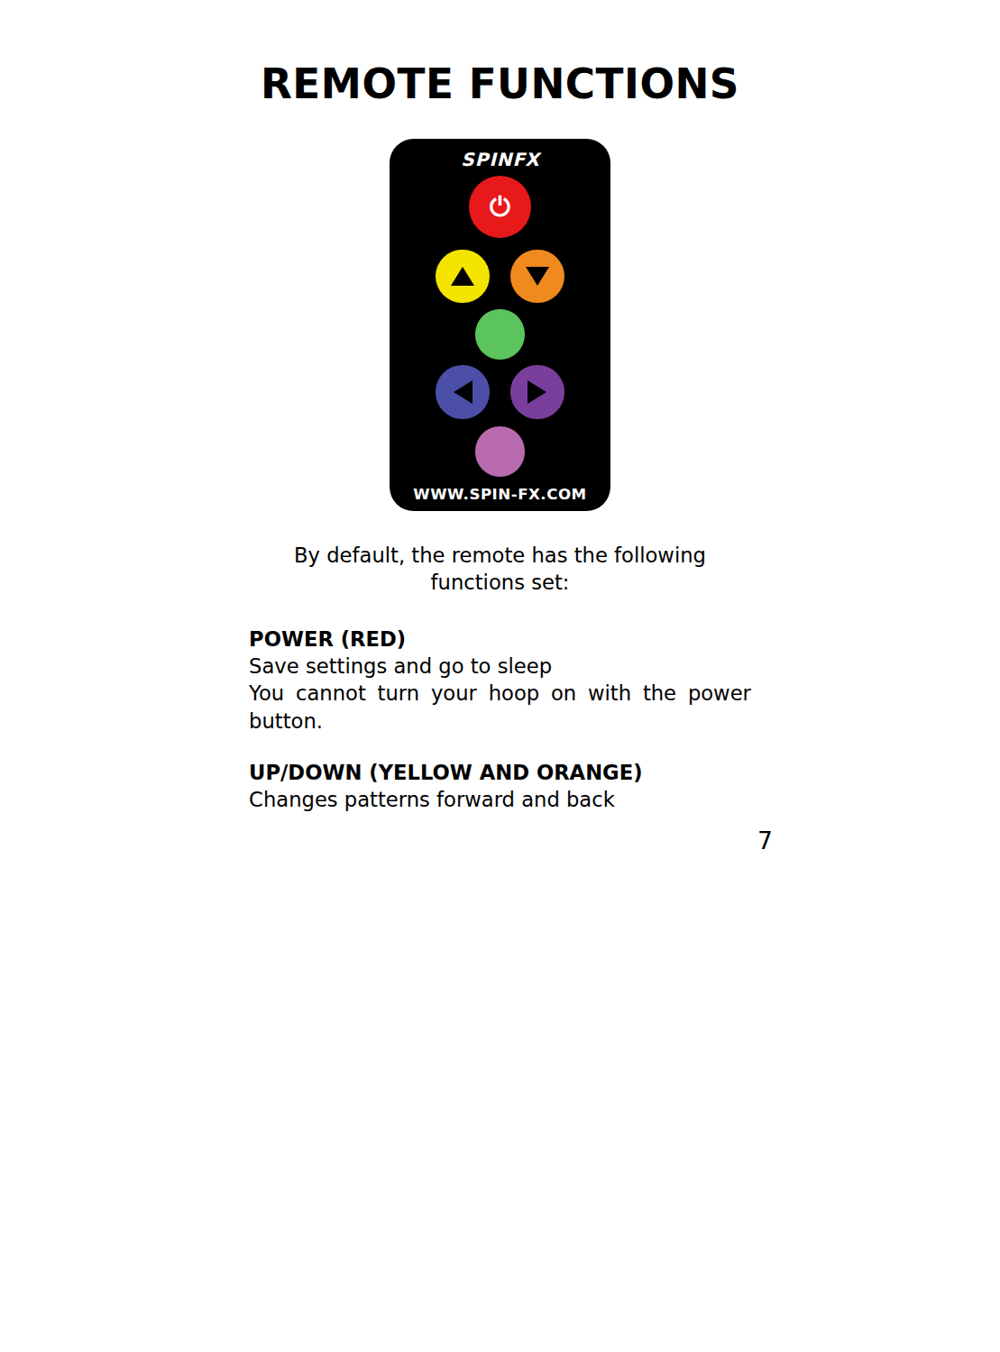REMOTE FUNCTIONS
SPINFX
⏻
WWW.SPIN-FX.COM
By default, the remote has the following functions set:
POWER (RED)
Save settings and go to sleep
You cannot turn your hoop on with the power button.
UP/DOWN (YELLOW AND ORANGE)
Changes patterns forward and back
7